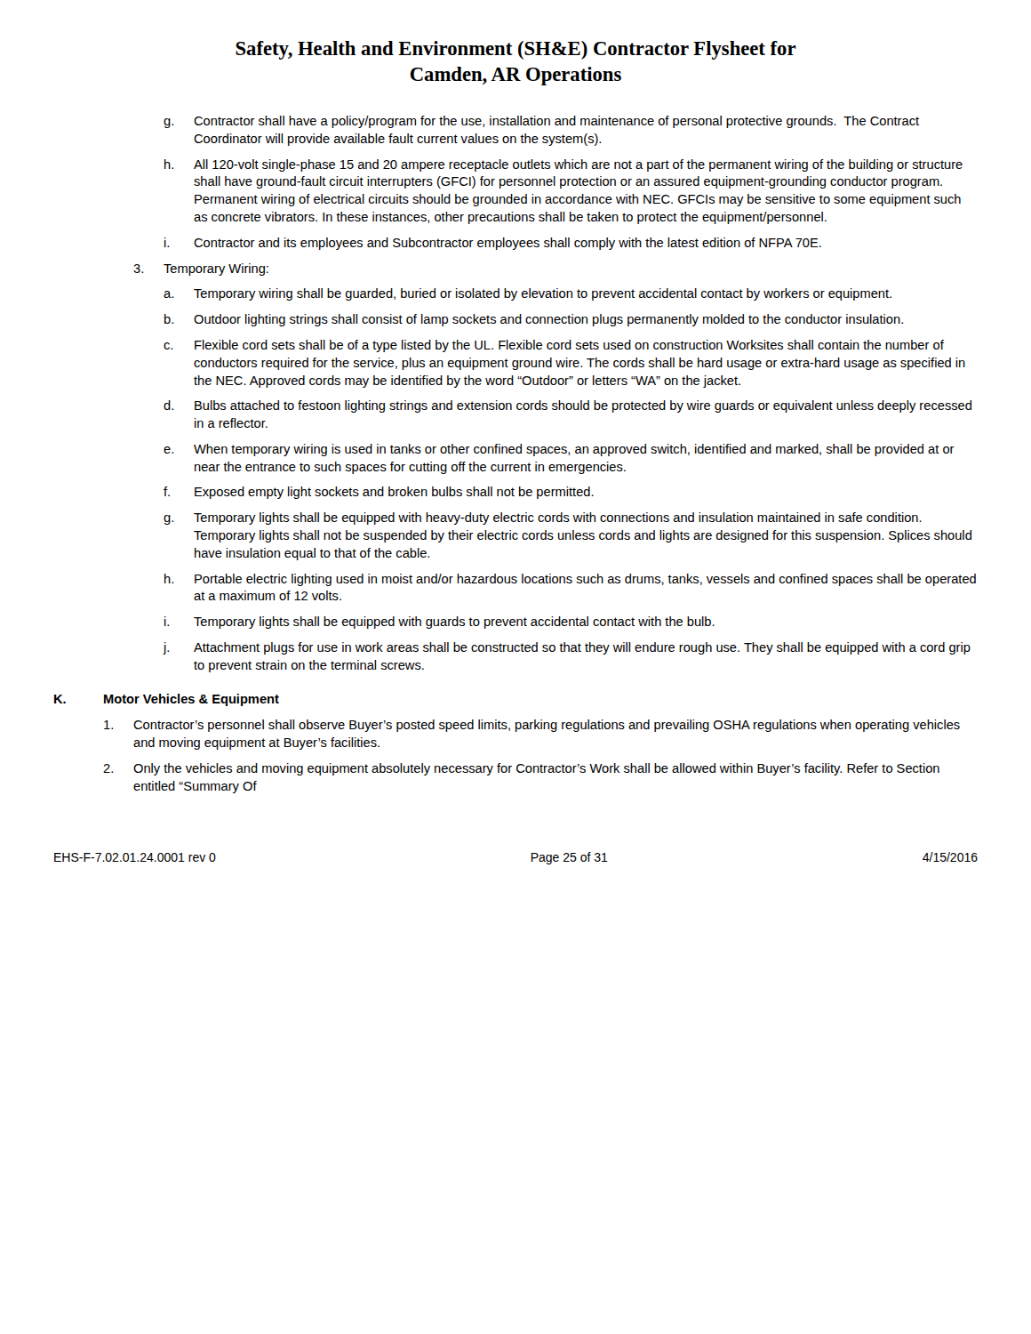Safety, Health and Environment (SH&E) Contractor Flysheet for
Camden, AR Operations
g. Contractor shall have a policy/program for the use, installation and maintenance of personal protective grounds. The Contract Coordinator will provide available fault current values on the system(s).
h. All 120-volt single-phase 15 and 20 ampere receptacle outlets which are not a part of the permanent wiring of the building or structure shall have ground-fault circuit interrupters (GFCI) for personnel protection or an assured equipment-grounding conductor program. Permanent wiring of electrical circuits should be grounded in accordance with NEC. GFCIs may be sensitive to some equipment such as concrete vibrators. In these instances, other precautions shall be taken to protect the equipment/personnel.
i. Contractor and its employees and Subcontractor employees shall comply with the latest edition of NFPA 70E.
3. Temporary Wiring:
a. Temporary wiring shall be guarded, buried or isolated by elevation to prevent accidental contact by workers or equipment.
b. Outdoor lighting strings shall consist of lamp sockets and connection plugs permanently molded to the conductor insulation.
c. Flexible cord sets shall be of a type listed by the UL. Flexible cord sets used on construction Worksites shall contain the number of conductors required for the service, plus an equipment ground wire. The cords shall be hard usage or extra-hard usage as specified in the NEC. Approved cords may be identified by the word “Outdoor” or letters “WA” on the jacket.
d. Bulbs attached to festoon lighting strings and extension cords should be protected by wire guards or equivalent unless deeply recessed in a reflector.
e. When temporary wiring is used in tanks or other confined spaces, an approved switch, identified and marked, shall be provided at or near the entrance to such spaces for cutting off the current in emergencies.
f. Exposed empty light sockets and broken bulbs shall not be permitted.
g. Temporary lights shall be equipped with heavy-duty electric cords with connections and insulation maintained in safe condition. Temporary lights shall not be suspended by their electric cords unless cords and lights are designed for this suspension. Splices should have insulation equal to that of the cable.
h. Portable electric lighting used in moist and/or hazardous locations such as drums, tanks, vessels and confined spaces shall be operated at a maximum of 12 volts.
i. Temporary lights shall be equipped with guards to prevent accidental contact with the bulb.
j. Attachment plugs for use in work areas shall be constructed so that they will endure rough use. They shall be equipped with a cord grip to prevent strain on the terminal screws.
K. Motor Vehicles & Equipment
1. Contractor’s personnel shall observe Buyer’s posted speed limits, parking regulations and prevailing OSHA regulations when operating vehicles and moving equipment at Buyer’s facilities.
2. Only the vehicles and moving equipment absolutely necessary for Contractor’s Work shall be allowed within Buyer’s facility. Refer to Section entitled “Summary Of
EHS-F-7.02.01.24.0001 rev 0 Page 25 of 31 4/15/2016